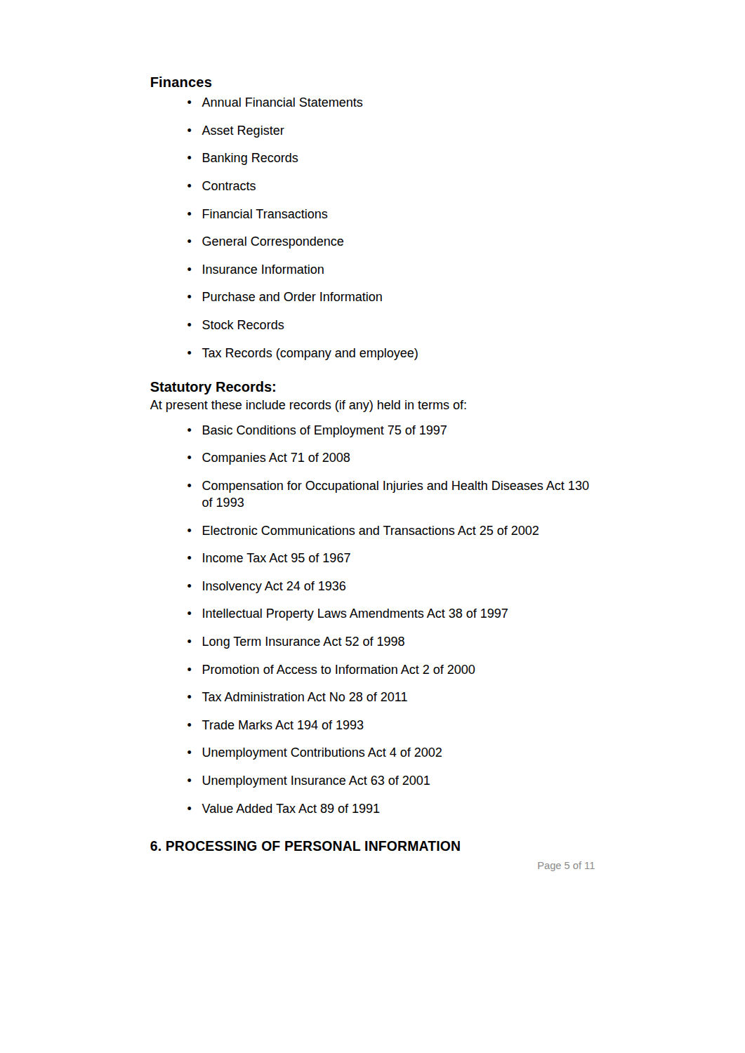Finances
Annual Financial Statements
Asset Register
Banking Records
Contracts
Financial Transactions
General Correspondence
Insurance Information
Purchase and Order Information
Stock Records
Tax Records (company and employee)
Statutory Records:
At present these include records (if any) held in terms of:
Basic Conditions of Employment 75 of 1997
Companies Act 71 of 2008
Compensation for Occupational Injuries and Health Diseases Act 130 of 1993
Electronic Communications and Transactions Act 25 of 2002
Income Tax Act 95 of 1967
Insolvency Act 24 of 1936
Intellectual Property Laws Amendments Act 38 of 1997
Long Term Insurance Act 52 of 1998
Promotion of Access to Information Act 2 of 2000
Tax Administration Act No 28 of 2011
Trade Marks Act 194 of 1993
Unemployment Contributions Act 4 of 2002
Unemployment Insurance Act 63 of 2001
Value Added Tax Act 89 of 1991
6. PROCESSING OF PERSONAL INFORMATION
Page 5 of 11